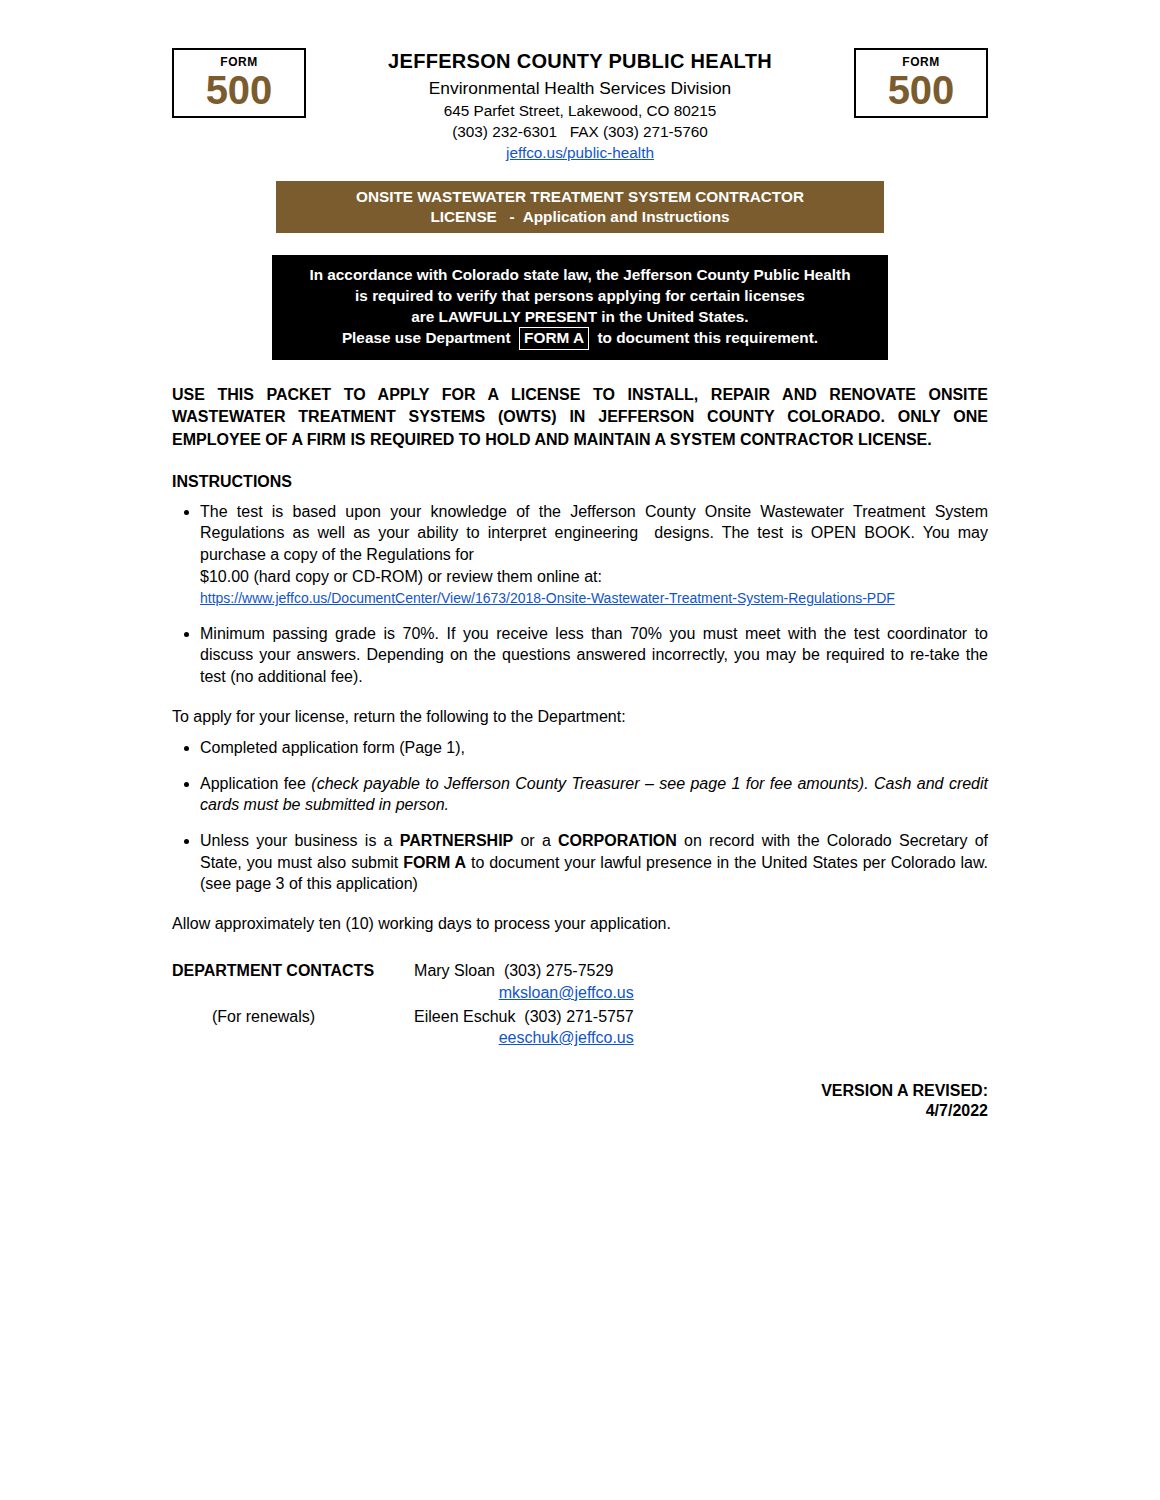FORM
500
JEFFERSON COUNTY PUBLIC HEALTH
Environmental Health Services Division
645 Parfet Street, Lakewood, CO 80215
(303) 232-6301 FAX (303) 271-5760
jeffco.us/public-health
FORM
500
ONSITE WASTEWATER TREATMENT SYSTEM CONTRACTOR
LICENSE - Application and Instructions
In accordance with Colorado state law, the Jefferson County Public Health
is required to verify that persons applying for certain licenses
are LAWFULLY PRESENT in the United States.
Please use Department FORM A to document this requirement.
USE THIS PACKET TO APPLY FOR A LICENSE TO INSTALL, REPAIR AND RENOVATE ONSITE WASTEWATER TREATMENT SYSTEMS (OWTS) IN JEFFERSON COUNTY COLORADO. ONLY ONE EMPLOYEE OF A FIRM IS REQUIRED TO HOLD AND MAINTAIN A SYSTEM CONTRACTOR LICENSE.
INSTRUCTIONS
The test is based upon your knowledge of the Jefferson County Onsite Wastewater Treatment System Regulations as well as your ability to interpret engineering designs. The test is OPEN BOOK. You may purchase a copy of the Regulations for
$10.00 (hard copy or CD-ROM) or review them online at:
https://www.jeffco.us/DocumentCenter/View/1673/2018-Onsite-Wastewater-Treatment-System-Regulations-PDF
Minimum passing grade is 70%. If you receive less than 70% you must meet with the test coordinator to discuss your answers. Depending on the questions answered incorrectly, you may be required to re-take the test (no additional fee).
To apply for your license, return the following to the Department:
Completed application form (Page 1),
Application fee (check payable to Jefferson County Treasurer – see page 1 for fee amounts). Cash and credit cards must be submitted in person.
Unless your business is a PARTNERSHIP or a CORPORATION on record with the Colorado Secretary of State, you must also submit FORM A to document your lawful presence in the United States per Colorado law. (see page 3 of this application)
Allow approximately ten (10) working days to process your application.
| DEPARTMENT CONTACTS | Mary Sloan (303) 275-7529 mksloan@jeffco.us |
| (For renewals) | Eileen Eschuk (303) 271-5757 eeschuk@jeffco.us |
VERSION A REVISED:
4/7/2022